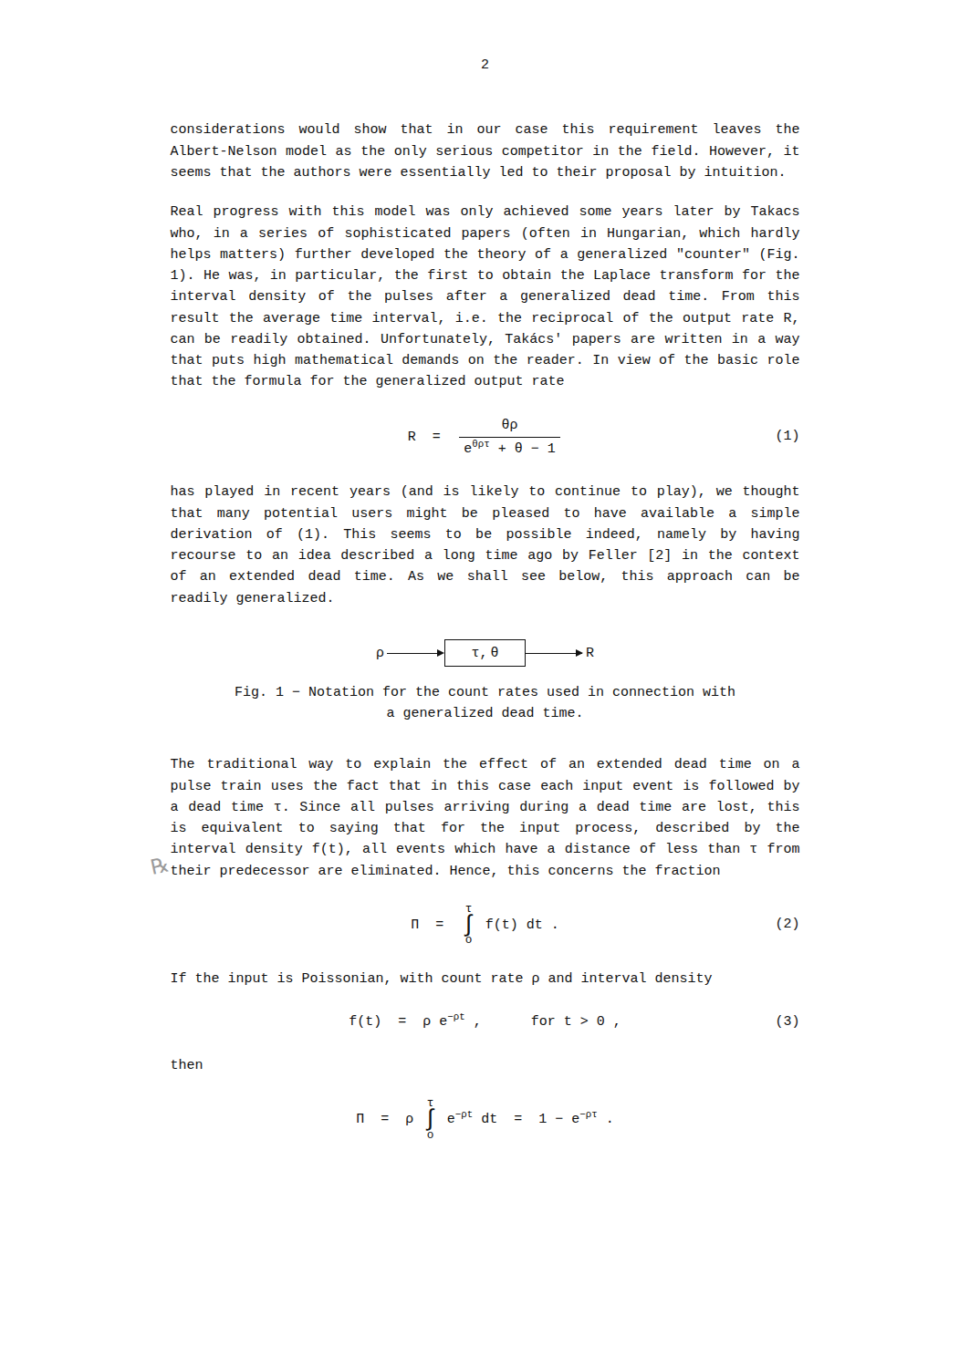2
considerations would show that in our case this requirement leaves the Albert-Nelson model as the only serious competitor in the field. However, it seems that the authors were essentially led to their proposal by intuition.
Real progress with this model was only achieved some years later by Takacs who, in a series of sophisticated papers (often in Hungarian, which hardly helps matters) further developed the theory of a generalized "counter" (Fig. 1). He was, in particular, the first to obtain the Laplace transform for the interval density of the pulses after a generalized dead time. From this result the average time interval, i.e. the reciprocal of the output rate R, can be readily obtained. Unfortunately, Takács' papers are written in a way that puts high mathematical demands on the reader. In view of the basic role that the formula for the generalized output rate
R = θρ eθρτ + θ − 1 (1)
has played in recent years (and is likely to continue to play), we thought that many potential users might be pleased to have available a simple derivation of (1). This seems to be possible indeed, namely by having recourse to an idea described a long time ago by Feller [2] in the context of an extended dead time. As we shall see below, this approach can be readily generalized.
ρ τ, θ R
Fig. 1 − Notation for the count rates used in connection with
a generalized dead time.
The traditional way to explain the effect of an extended dead time on a pulse train uses the fact that in this case each input event is followed by a dead time τ. Since all pulses arriving during a dead time are lost, this is equivalent to saying that for the input process, described by the interval density f(t), all events which have a distance of less than τ from their predecessor are eliminated. Hence, this concerns the fraction
Π = τ∫o f(t) dt . (2)
If the input is Poissonian, with count rate ρ and interval density
f(t) = ρ e−ρt , for t > 0 , (3)
then
Π = ρ τ∫o e−ρt dt = 1 − e−ρτ .
℞